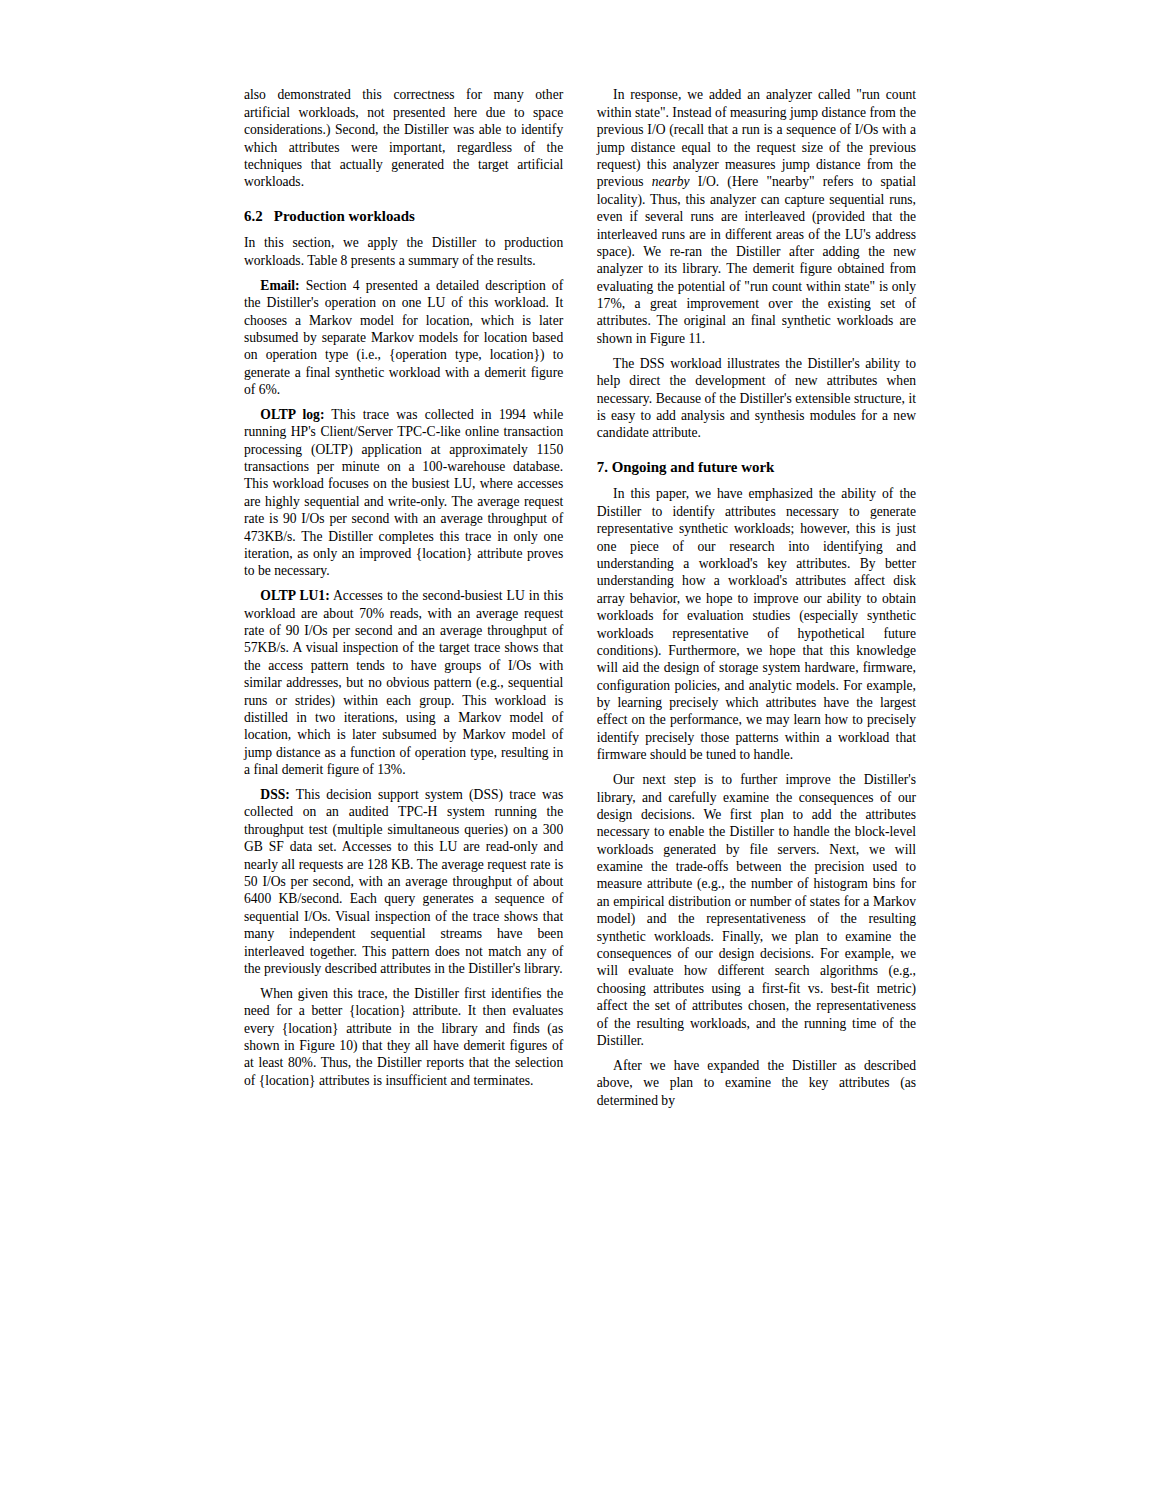also demonstrated this correctness for many other artificial workloads, not presented here due to space considerations.) Second, the Distiller was able to identify which attributes were important, regardless of the techniques that actually generated the target artificial workloads.
6.2 Production workloads
In this section, we apply the Distiller to production workloads. Table 8 presents a summary of the results.
Email: Section 4 presented a detailed description of the Distiller's operation on one LU of this workload. It chooses a Markov model for location, which is later subsumed by separate Markov models for location based on operation type (i.e., {operation type, location}) to generate a final synthetic workload with a demerit figure of 6%.
OLTP log: This trace was collected in 1994 while running HP's Client/Server TPC-C-like online transaction processing (OLTP) application at approximately 1150 transactions per minute on a 100-warehouse database. This workload focuses on the busiest LU, where accesses are highly sequential and write-only. The average request rate is 90 I/Os per second with an average throughput of 473KB/s. The Distiller completes this trace in only one iteration, as only an improved {location} attribute proves to be necessary.
OLTP LU1: Accesses to the second-busiest LU in this workload are about 70% reads, with an average request rate of 90 I/Os per second and an average throughput of 57KB/s. A visual inspection of the target trace shows that the access pattern tends to have groups of I/Os with similar addresses, but no obvious pattern (e.g., sequential runs or strides) within each group. This workload is distilled in two iterations, using a Markov model of location, which is later subsumed by Markov model of jump distance as a function of operation type, resulting in a final demerit figure of 13%.
DSS: This decision support system (DSS) trace was collected on an audited TPC-H system running the throughput test (multiple simultaneous queries) on a 300 GB SF data set. Accesses to this LU are read-only and nearly all requests are 128 KB. The average request rate is 50 I/Os per second, with an average throughput of about 6400 KB/second. Each query generates a sequence of sequential I/Os. Visual inspection of the trace shows that many independent sequential streams have been interleaved together. This pattern does not match any of the previously described attributes in the Distiller's library.
When given this trace, the Distiller first identifies the need for a better {location} attribute. It then evaluates every {location} attribute in the library and finds (as shown in Figure 10) that they all have demerit figures of at least 80%. Thus, the Distiller reports that the selection of {location} attributes is insufficient and terminates.
In response, we added an analyzer called "run count within state". Instead of measuring jump distance from the previous I/O (recall that a run is a sequence of I/Os with a jump distance equal to the request size of the previous request) this analyzer measures jump distance from the previous nearby I/O. (Here "nearby" refers to spatial locality). Thus, this analyzer can capture sequential runs, even if several runs are interleaved (provided that the interleaved runs are in different areas of the LU's address space). We re-ran the Distiller after adding the new analyzer to its library. The demerit figure obtained from evaluating the potential of "run count within state" is only 17%, a great improvement over the existing set of attributes. The original an final synthetic workloads are shown in Figure 11.
The DSS workload illustrates the Distiller's ability to help direct the development of new attributes when necessary. Because of the Distiller's extensible structure, it is easy to add analysis and synthesis modules for a new candidate attribute.
7. Ongoing and future work
In this paper, we have emphasized the ability of the Distiller to identify attributes necessary to generate representative synthetic workloads; however, this is just one piece of our research into identifying and understanding a workload's key attributes. By better understanding how a workload's attributes affect disk array behavior, we hope to improve our ability to obtain workloads for evaluation studies (especially synthetic workloads representative of hypothetical future conditions). Furthermore, we hope that this knowledge will aid the design of storage system hardware, firmware, configuration policies, and analytic models. For example, by learning precisely which attributes have the largest effect on the performance, we may learn how to precisely identify precisely those patterns within a workload that firmware should be tuned to handle.
Our next step is to further improve the Distiller's library, and carefully examine the consequences of our design decisions. We first plan to add the attributes necessary to enable the Distiller to handle the block-level workloads generated by file servers. Next, we will examine the trade-offs between the precision used to measure attribute (e.g., the number of histogram bins for an empirical distribution or number of states for a Markov model) and the representativeness of the resulting synthetic workloads. Finally, we plan to examine the consequences of our design decisions. For example, we will evaluate how different search algorithms (e.g., choosing attributes using a first-fit vs. best-fit metric) affect the set of attributes chosen, the representativeness of the resulting workloads, and the running time of the Distiller.
After we have expanded the Distiller as described above, we plan to examine the key attributes (as determined by